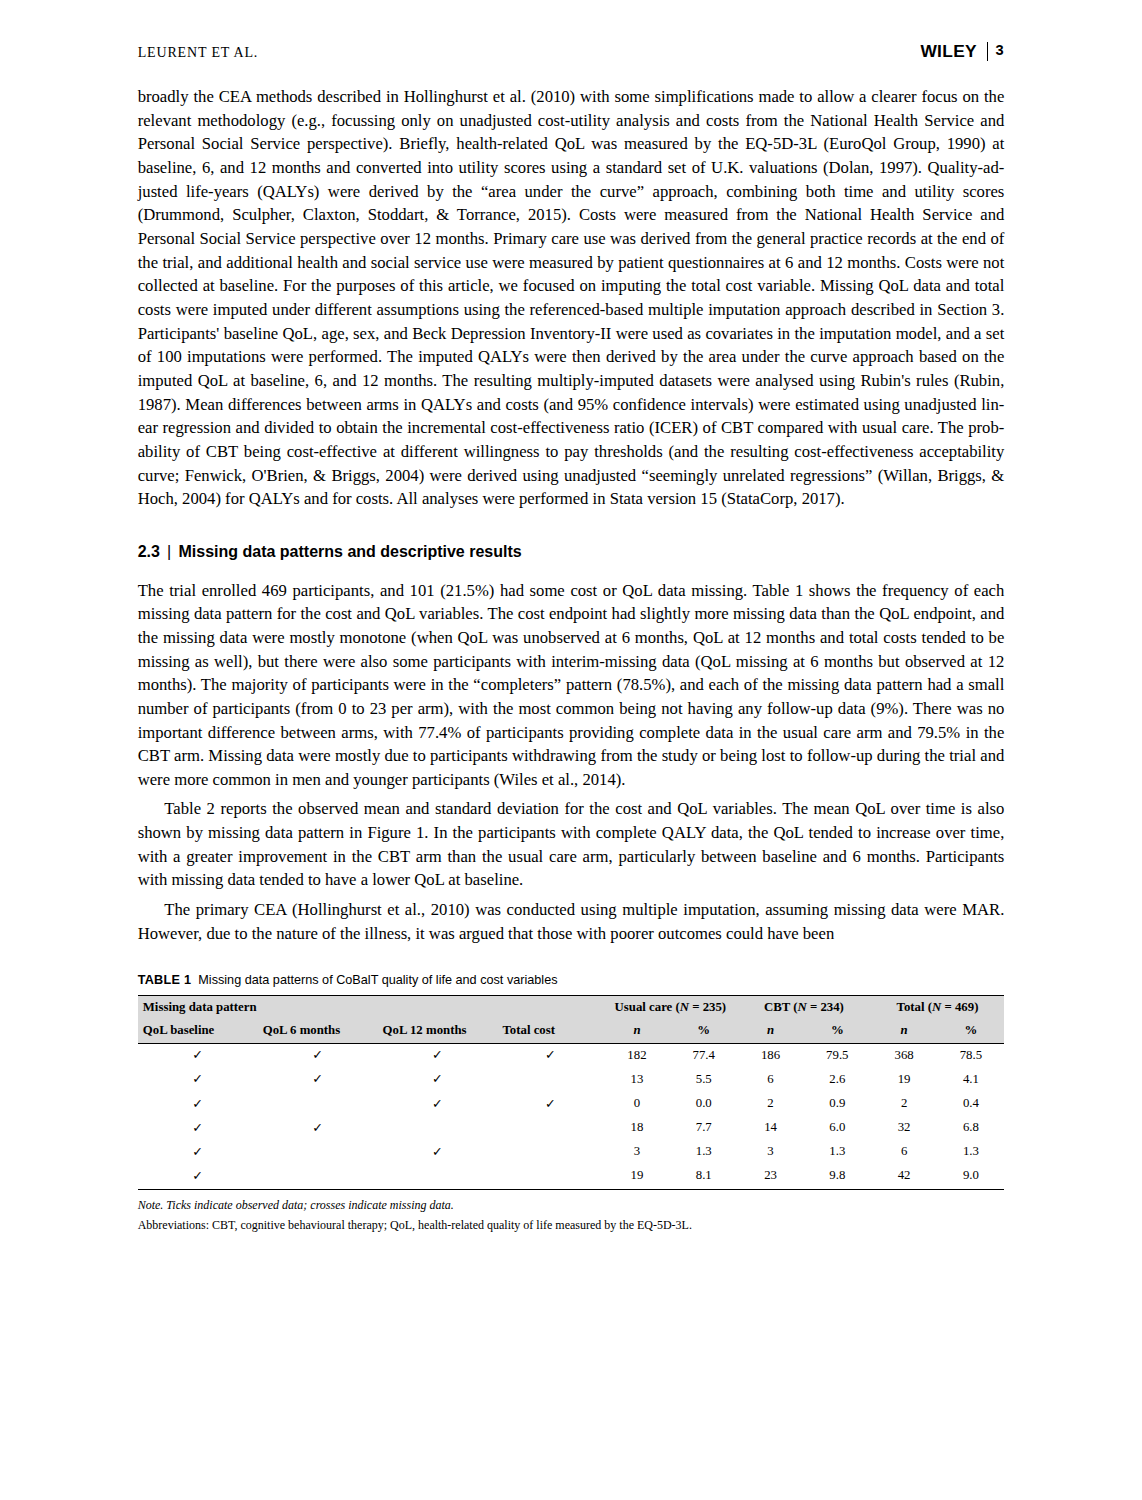Leurent et al. WILEY 3
broadly the CEA methods described in Hollinghurst et al. (2010) with some simplifications made to allow a clearer focus on the relevant methodology (e.g., focussing only on unadjusted cost-utility analysis and costs from the National Health Service and Personal Social Service perspective). Briefly, health-related QoL was measured by the EQ-5D-3L (EuroQol Group, 1990) at baseline, 6, and 12 months and converted into utility scores using a standard set of U.K. valuations (Dolan, 1997). Quality-adjusted life-years (QALYs) were derived by the “area under the curve” approach, combining both time and utility scores (Drummond, Sculpher, Claxton, Stoddart, & Torrance, 2015). Costs were measured from the National Health Service and Personal Social Service perspective over 12 months. Primary care use was derived from the general practice records at the end of the trial, and additional health and social service use were measured by patient questionnaires at 6 and 12 months. Costs were not collected at baseline. For the purposes of this article, we focused on imputing the total cost variable. Missing QoL data and total costs were imputed under different assumptions using the referenced-based multiple imputation approach described in Section 3. Participants' baseline QoL, age, sex, and Beck Depression Inventory-II were used as covariates in the imputation model, and a set of 100 imputations were performed. The imputed QALYs were then derived by the area under the curve approach based on the imputed QoL at baseline, 6, and 12 months. The resulting multiply-imputed datasets were analysed using Rubin's rules (Rubin, 1987). Mean differences between arms in QALYs and costs (and 95% confidence intervals) were estimated using unadjusted linear regression and divided to obtain the incremental cost-effectiveness ratio (ICER) of CBT compared with usual care. The probability of CBT being cost-effective at different willingness to pay thresholds (and the resulting cost-effectiveness acceptability curve; Fenwick, O'Brien, & Briggs, 2004) were derived using unadjusted “seemingly unrelated regressions” (Willan, Briggs, & Hoch, 2004) for QALYs and for costs. All analyses were performed in Stata version 15 (StataCorp, 2017).
2.3|Missing data patterns and descriptive results
The trial enrolled 469 participants, and 101 (21.5%) had some cost or QoL data missing. Table 1 shows the frequency of each missing data pattern for the cost and QoL variables. The cost endpoint had slightly more missing data than the QoL endpoint, and the missing data were mostly monotone (when QoL was unobserved at 6 months, QoL at 12 months and total costs tended to be missing as well), but there were also some participants with interim-missing data (QoL missing at 6 months but observed at 12 months). The majority of participants were in the “completers” pattern (78.5%), and each of the missing data pattern had a small number of participants (from 0 to 23 per arm), with the most common being not having any follow-up data (9%). There was no important difference between arms, with 77.4% of participants providing complete data in the usual care arm and 79.5% in the CBT arm. Missing data were mostly due to participants withdrawing from the study or being lost to follow-up during the trial and were more common in men and younger participants (Wiles et al., 2014).
Table 2 reports the observed mean and standard deviation for the cost and QoL variables. The mean QoL over time is also shown by missing data pattern in Figure 1. In the participants with complete QALY data, the QoL tended to increase over time, with a greater improvement in the CBT arm than the usual care arm, particularly between baseline and 6 months. Participants with missing data tended to have a lower QoL at baseline.
The primary CEA (Hollinghurst et al., 2010) was conducted using multiple imputation, assuming missing data were MAR. However, due to the nature of the illness, it was argued that those with poorer outcomes could have been
TABLE 1 Missing data patterns of CoBalT quality of life and cost variables
| Missing data pattern | Usual care ( N = 235) | CBT ( N = 234) | Total ( N = 469) |
| --- | --- | --- | --- |
| QoL baseline | QoL 6 months | QoL 12 months | Total cost | n | % | n | % | n | % |
| ✓ | ✓ | ✓ | ✓ | 182 | 77.4 | 186 | 79.5 | 368 | 78.5 |
| ✓ | ✓ | ✓ | | 13 | 5.5 | 6 | 2.6 | 19 | 4.1 |
| ✓ | | ✓ | ✓ | 0 | 0.0 | 2 | 0.9 | 2 | 0.4 |
| ✓ | ✓ | | | 18 | 7.7 | 14 | 6.0 | 32 | 6.8 |
| ✓ | | ✓ | | 3 | 1.3 | 3 | 1.3 | 6 | 1.3 |
| ✓ | | | | 19 | 8.1 | 23 | 9.8 | 42 | 9.0 |
Note. Ticks indicate observed data; crosses indicate missing data.
Abbreviations: CBT, cognitive behavioural therapy; QoL, health-related quality of life measured by the EQ-5D-3L.